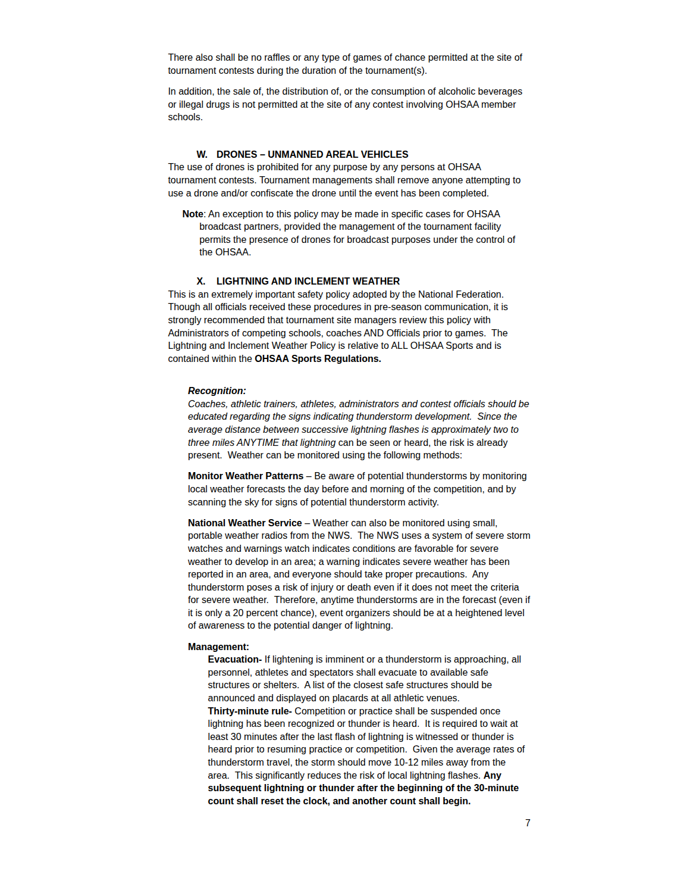There also shall be no raffles or any type of games of chance permitted at the site of tournament contests during the duration of the tournament(s).
In addition, the sale of, the distribution of, or the consumption of alcoholic beverages or illegal drugs is not permitted at the site of any contest involving OHSAA member schools.
W. DRONES – UNMANNED AREAL VEHICLES
The use of drones is prohibited for any purpose by any persons at OHSAA tournament contests. Tournament managements shall remove anyone attempting to use a drone and/or confiscate the drone until the event has been completed.
Note: An exception to this policy may be made in specific cases for OHSAA broadcast partners, provided the management of the tournament facility permits the presence of drones for broadcast purposes under the control of the OHSAA.
X. LIGHTNING AND INCLEMENT WEATHER
This is an extremely important safety policy adopted by the National Federation. Though all officials received these procedures in pre-season communication, it is strongly recommended that tournament site managers review this policy with Administrators of competing schools, coaches AND Officials prior to games. The Lightning and Inclement Weather Policy is relative to ALL OHSAA Sports and is contained within the OHSAA Sports Regulations.
Recognition:
Coaches, athletic trainers, athletes, administrators and contest officials should be educated regarding the signs indicating thunderstorm development. Since the average distance between successive lightning flashes is approximately two to three miles ANYTIME that lightning can be seen or heard, the risk is already present. Weather can be monitored using the following methods:
Monitor Weather Patterns – Be aware of potential thunderstorms by monitoring local weather forecasts the day before and morning of the competition, and by scanning the sky for signs of potential thunderstorm activity.
National Weather Service – Weather can also be monitored using small, portable weather radios from the NWS. The NWS uses a system of severe storm watches and warnings watch indicates conditions are favorable for severe weather to develop in an area; a warning indicates severe weather has been reported in an area, and everyone should take proper precautions. Any thunderstorm poses a risk of injury or death even if it does not meet the criteria for severe weather. Therefore, anytime thunderstorms are in the forecast (even if it is only a 20 percent chance), event organizers should be at a heightened level of awareness to the potential danger of lightning.
Management:
Evacuation- If lightening is imminent or a thunderstorm is approaching, all personnel, athletes and spectators shall evacuate to available safe structures or shelters. A list of the closest safe structures should be announced and displayed on placards at all athletic venues.
Thirty-minute rule- Competition or practice shall be suspended once lightning has been recognized or thunder is heard. It is required to wait at least 30 minutes after the last flash of lightning is witnessed or thunder is heard prior to resuming practice or competition. Given the average rates of thunderstorm travel, the storm should move 10-12 miles away from the area. This significantly reduces the risk of local lightning flashes. Any subsequent lightning or thunder after the beginning of the 30-minute count shall reset the clock, and another count shall begin.
7